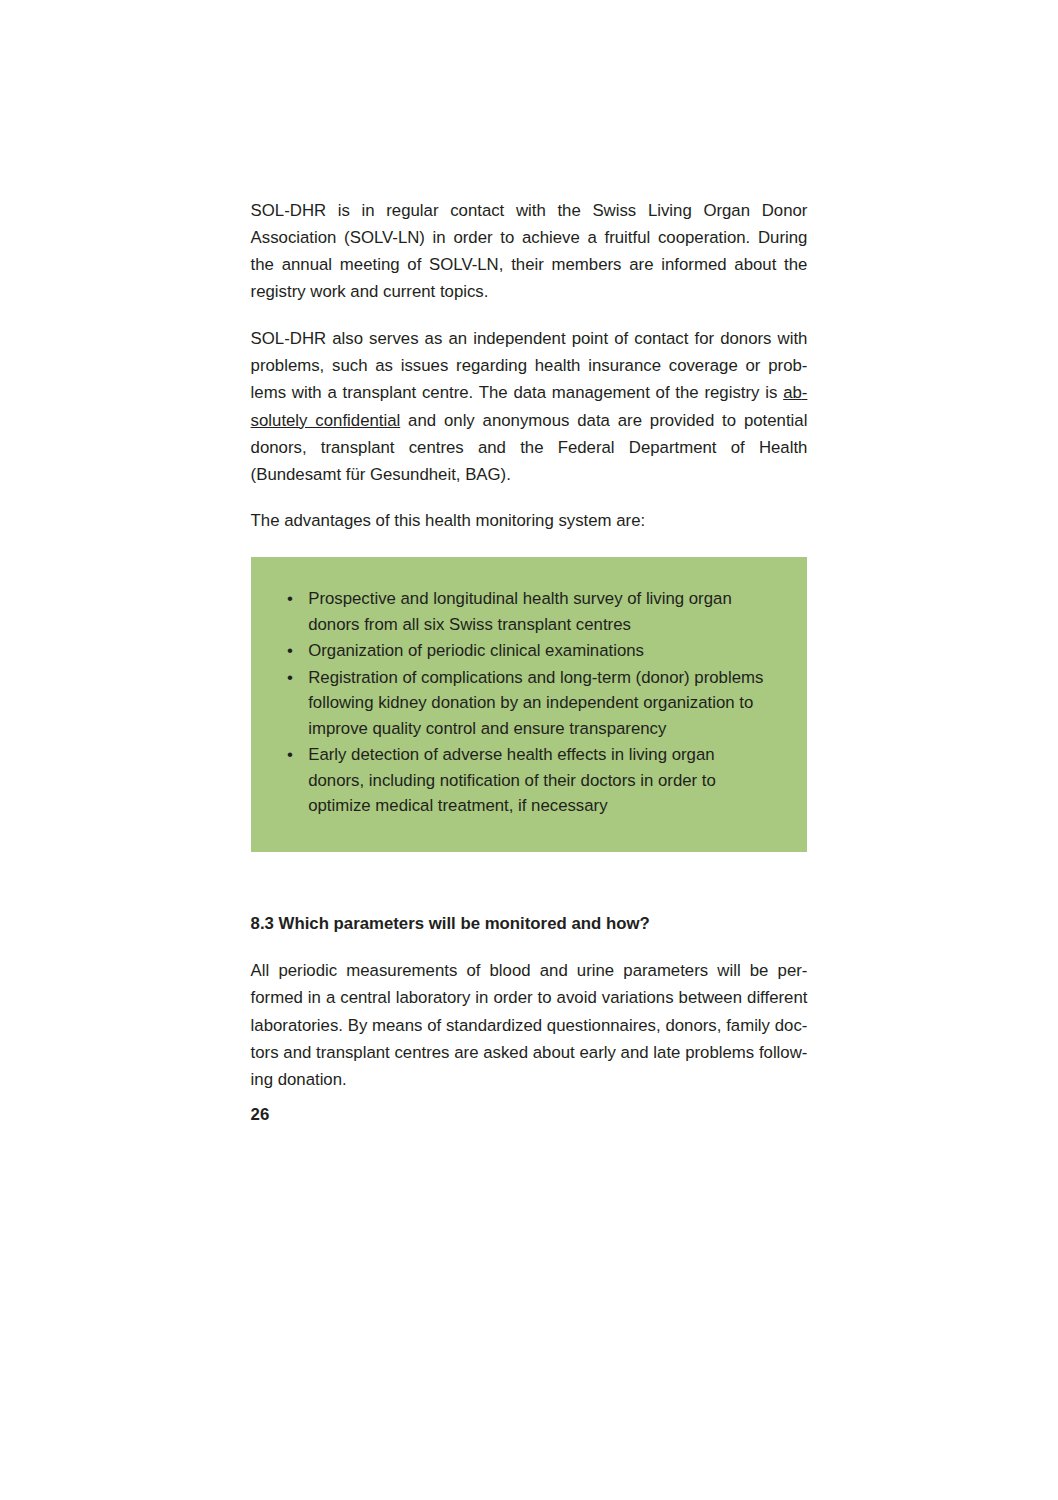SOL-DHR is in regular contact with the Swiss Living Organ Donor Association (SOLV-LN) in order to achieve a fruitful cooperation. During the annual meeting of SOLV-LN, their members are informed about the registry work and current topics.
SOL-DHR also serves as an independent point of contact for donors with problems, such as issues regarding health insurance coverage or problems with a transplant centre. The data management of the registry is absolutely confidential and only anonymous data are provided to potential donors, transplant centres and the Federal Department of Health (Bundesamt für Gesundheit, BAG).
The advantages of this health monitoring system are:
Prospective and longitudinal health survey of living organ donors from all six Swiss transplant centres
Organization of periodic clinical examinations
Registration of complications and long-term (donor) problems following kidney donation by an independent organization to improve quality control and ensure transparency
Early detection of adverse health effects in living organ donors, including notification of their doctors in order to optimize medical treatment, if necessary
8.3 Which parameters will be monitored and how?
All periodic measurements of blood and urine parameters will be performed in a central laboratory in order to avoid variations between different laboratories. By means of standardized questionnaires, donors, family doctors and transplant centres are asked about early and late problems following donation.
26